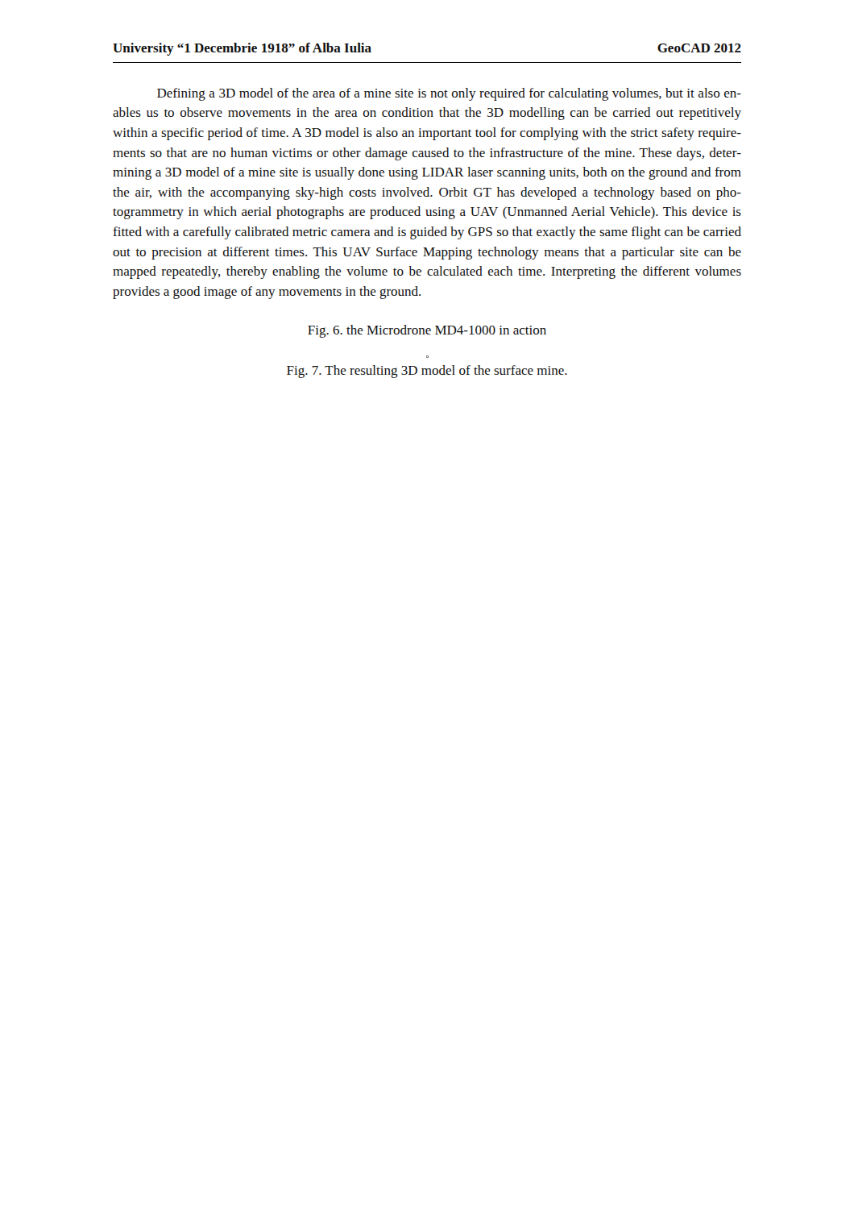University “1 Decembrie 1918” of Alba Iulia
GeoCAD 2012
Defining a 3D model of the area of a mine site is not only required for calculating volumes, but it also enables us to observe movements in the area on condition that the 3D modelling can be carried out repetitively within a specific period of time. A 3D model is also an important tool for complying with the strict safety requirements so that are no human victims or other damage caused to the infrastructure of the mine. These days, determining a 3D model of a mine site is usually done using LIDAR laser scanning units, both on the ground and from the air, with the accompanying sky-high costs involved. Orbit GT has developed a technology based on photogrammetry in which aerial photographs are produced using a UAV (Unmanned Aerial Vehicle). This device is fitted with a carefully calibrated metric camera and is guided by GPS so that exactly the same flight can be carried out to precision at different times. This UAV Surface Mapping technology means that a particular site can be mapped repeatedly, thereby enabling the volume to be calculated each time. Interpreting the different volumes provides a good image of any movements in the ground.
Fig. 6. the Microdrone MD4-1000 in action
Fig. 7. The resulting 3D model of the surface mine.